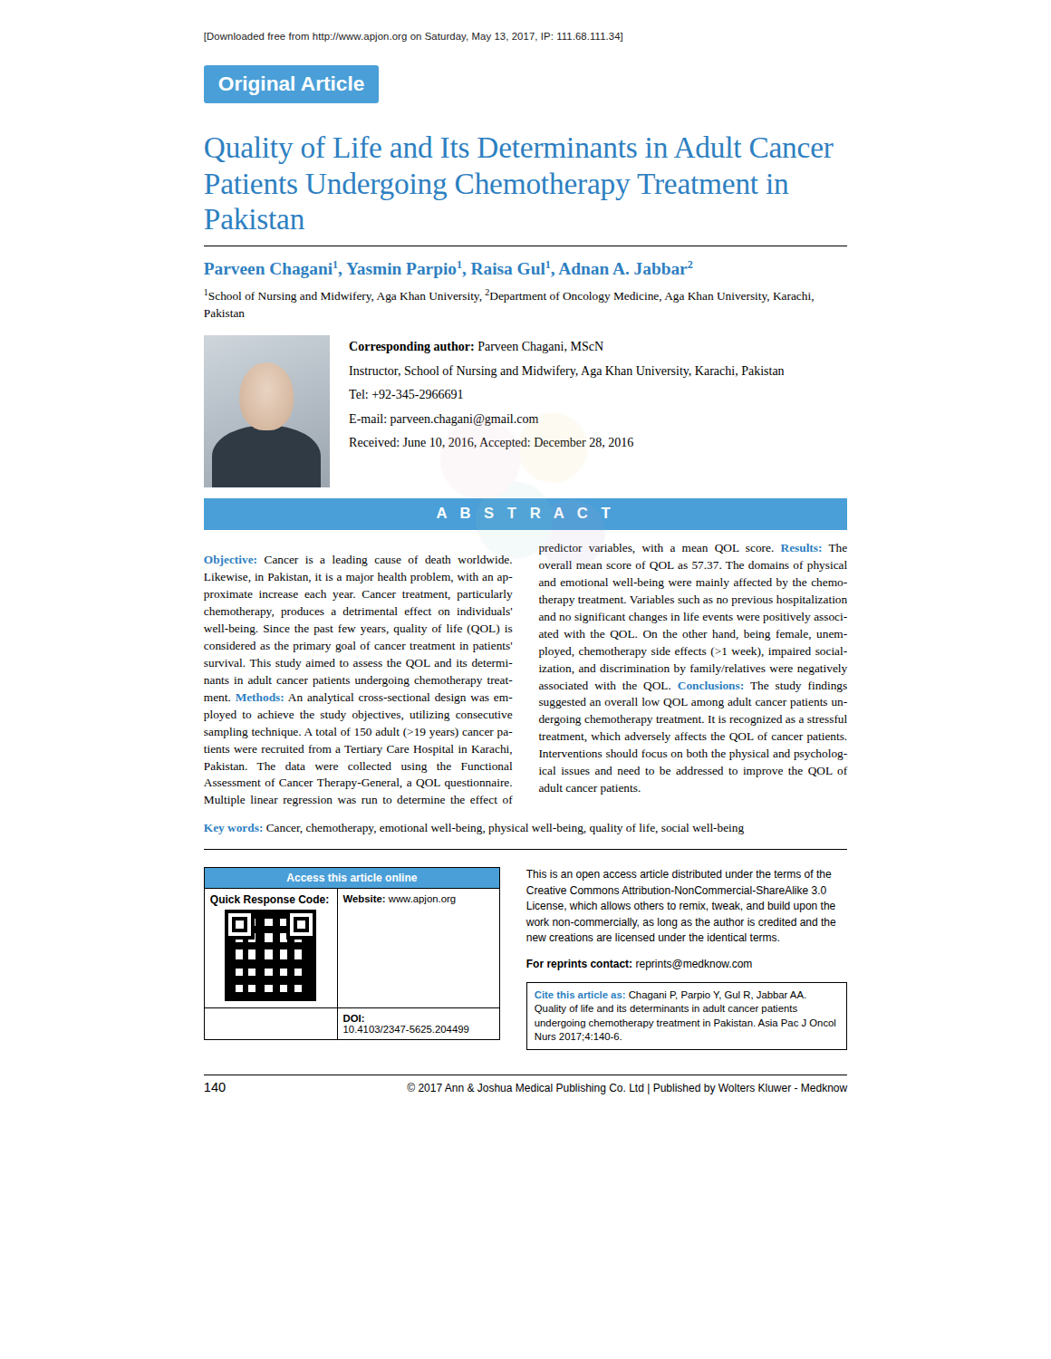[Downloaded free from http://www.apjon.org on Saturday, May 13, 2017, IP: 111.68.111.34]
Original Article
Quality of Life and Its Determinants in Adult Cancer Patients Undergoing Chemotherapy Treatment in Pakistan
Parveen Chagani1, Yasmin Parpio1, Raisa Gul1, Adnan A. Jabbar2
1School of Nursing and Midwifery, Aga Khan University, 2Department of Oncology Medicine, Aga Khan University, Karachi, Pakistan
Corresponding author: Parveen Chagani, MScN
Instructor, School of Nursing and Midwifery, Aga Khan University, Karachi, Pakistan
Tel: +92-345-2966691
E-mail: parveen.chagani@gmail.com
Received: June 10, 2016, Accepted: December 28, 2016
A B S T R A C T
Objective: Cancer is a leading cause of death worldwide. Likewise, in Pakistan, it is a major health problem, with an approximate increase each year. Cancer treatment, particularly chemotherapy, produces a detrimental effect on individuals' well-being. Since the past few years, quality of life (QOL) is considered as the primary goal of cancer treatment in patients' survival. This study aimed to assess the QOL and its determinants in adult cancer patients undergoing chemotherapy treatment. Methods: An analytical cross-sectional design was employed to achieve the study objectives, utilizing consecutive sampling technique. A total of 150 adult (>19 years) cancer patients were recruited from a Tertiary Care Hospital in Karachi, Pakistan. The data were collected using the Functional Assessment of Cancer Therapy-General, a QOL questionnaire. Multiple linear regression was run to determine the effect of predictor variables, with a mean QOL score. Results: The overall mean score of QOL as 57.37. The domains of physical and emotional well-being were mainly affected by the chemotherapy treatment. Variables such as no previous hospitalization and no significant changes in life events were positively associated with the QOL. On the other hand, being female, unemployed, chemotherapy side effects (>1 week), impaired socialization, and discrimination by family/relatives were negatively associated with the QOL. Conclusions: The study findings suggested an overall low QOL among adult cancer patients undergoing chemotherapy treatment. It is recognized as a stressful treatment, which adversely affects the QOL of cancer patients. Interventions should focus on both the physical and psychological issues and need to be addressed to improve the QOL of adult cancer patients.
Key words: Cancer, chemotherapy, emotional well-being, physical well-being, quality of life, social well-being
| Access this article online |
| --- |
| Quick Response Code: | Website: www.apjon.org |
| | DOI: 10.4103/2347-5625.204499 |
This is an open access article distributed under the terms of the Creative Commons Attribution-NonCommercial-ShareAlike 3.0 License, which allows others to remix, tweak, and build upon the work non-commercially, as long as the author is credited and the new creations are licensed under the identical terms.
For reprints contact: reprints@medknow.com
Cite this article as: Chagani P, Parpio Y, Gul R, Jabbar AA. Quality of life and its determinants in adult cancer patients undergoing chemotherapy treatment in Pakistan. Asia Pac J Oncol Nurs 2017;4:140-6.
140
© 2017 Ann & Joshua Medical Publishing Co. Ltd | Published by Wolters Kluwer - Medknow